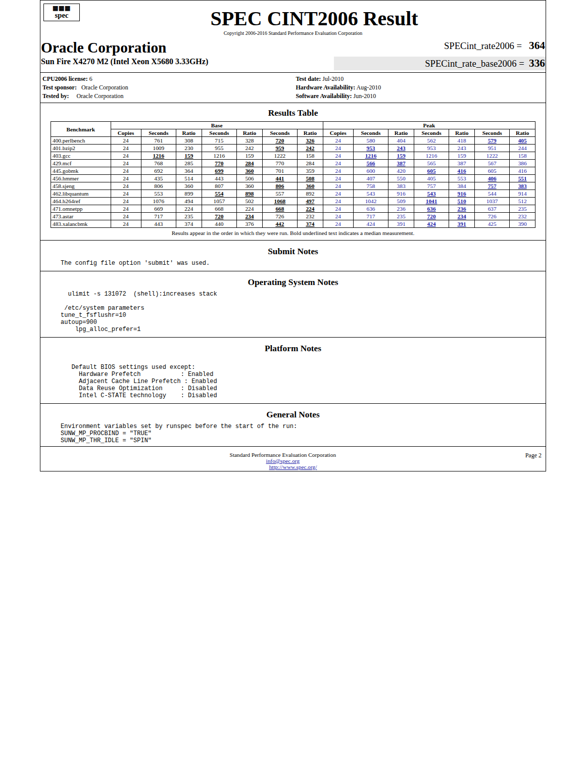▦▦▦
spec
SPEC CINT2006 Result
Copyright 2006-2016 Standard Performance Evaluation Corporation
| Oracle Corporation | SPECint_rate2006 = 364 |
| Sun Fire X4270 M2 (Intel Xeon X5680 3.33GHz) | SPECint_rate_base2006 = 336 |
| CPU2006 license: 6 | Test date: Jul-2010 |
| Test sponsor: Oracle Corporation | Hardware Availability: Aug-2010 |
| Tested by: Oracle Corporation | Software Availability: Jun-2010 |
Results Table
| Benchmark | Base | Peak |
| --- | --- | --- |
| Copies | Seconds | Ratio | Seconds | Ratio | Seconds | Ratio | Copies | Seconds | Ratio | Seconds | Ratio | Seconds | Ratio |
| 400.perlbench | 24 | 761 | 308 | 715 | 328 | 720 | 326 | 24 | 580 | 404 | 562 | 418 | 579 | 405 |
| 401.bzip2 | 24 | 1009 | 230 | 955 | 242 | 959 | 242 | 24 | 953 | 243 | 953 | 243 | 951 | 244 |
| 403.gcc | 24 | 1216 | 159 | 1216 | 159 | 1222 | 158 | 24 | 1216 | 159 | 1216 | 159 | 1222 | 158 |
| 429.mcf | 24 | 768 | 285 | 770 | 284 | 770 | 284 | 24 | 566 | 387 | 565 | 387 | 567 | 386 |
| 445.gobmk | 24 | 692 | 364 | 699 | 360 | 701 | 359 | 24 | 600 | 420 | 605 | 416 | 605 | 416 |
| 456.hmmer | 24 | 435 | 514 | 443 | 506 | 441 | 508 | 24 | 407 | 550 | 405 | 553 | 406 | 551 |
| 458.sjeng | 24 | 806 | 360 | 807 | 360 | 806 | 360 | 24 | 758 | 383 | 757 | 384 | 757 | 383 |
| 462.libquantum | 24 | 553 | 899 | 554 | 898 | 557 | 892 | 24 | 543 | 916 | 543 | 916 | 544 | 914 |
| 464.h264ref | 24 | 1076 | 494 | 1057 | 502 | 1068 | 497 | 24 | 1042 | 509 | 1041 | 510 | 1037 | 512 |
| 471.omnetpp | 24 | 669 | 224 | 668 | 224 | 668 | 224 | 24 | 636 | 236 | 636 | 236 | 637 | 235 |
| 473.astar | 24 | 717 | 235 | 720 | 234 | 726 | 232 | 24 | 717 | 235 | 720 | 234 | 726 | 232 |
| 483.xalancbmk | 24 | 443 | 374 | 440 | 376 | 442 | 374 | 24 | 424 | 391 | 424 | 391 | 425 | 390 |
Results appear in the order in which they were run. Bold underlined text indicates a median measurement.
Submit Notes
The config file option 'submit' was used.
Operating System Notes
ulimit -s 131072 (shell):increases stack /etc/system parameters tune_t_fsflushr=10 autoup=900 lpg_alloc_prefer=1
Platform Notes
Default BIOS settings used except: Hardware Prefetch : Enabled Adjacent Cache Line Prefetch : Enabled Data Reuse Optimization : Disabled Intel C-STATE technology : Disabled
General Notes
Environment variables set by runspec before the start of the run: SUNW_MP_PROCBIND = "TRUE" SUNW_MP_THR_IDLE = "SPIN"
Page 2 Standard Performance Evaluation Corporation
info@spec.org
http://www.spec.org/